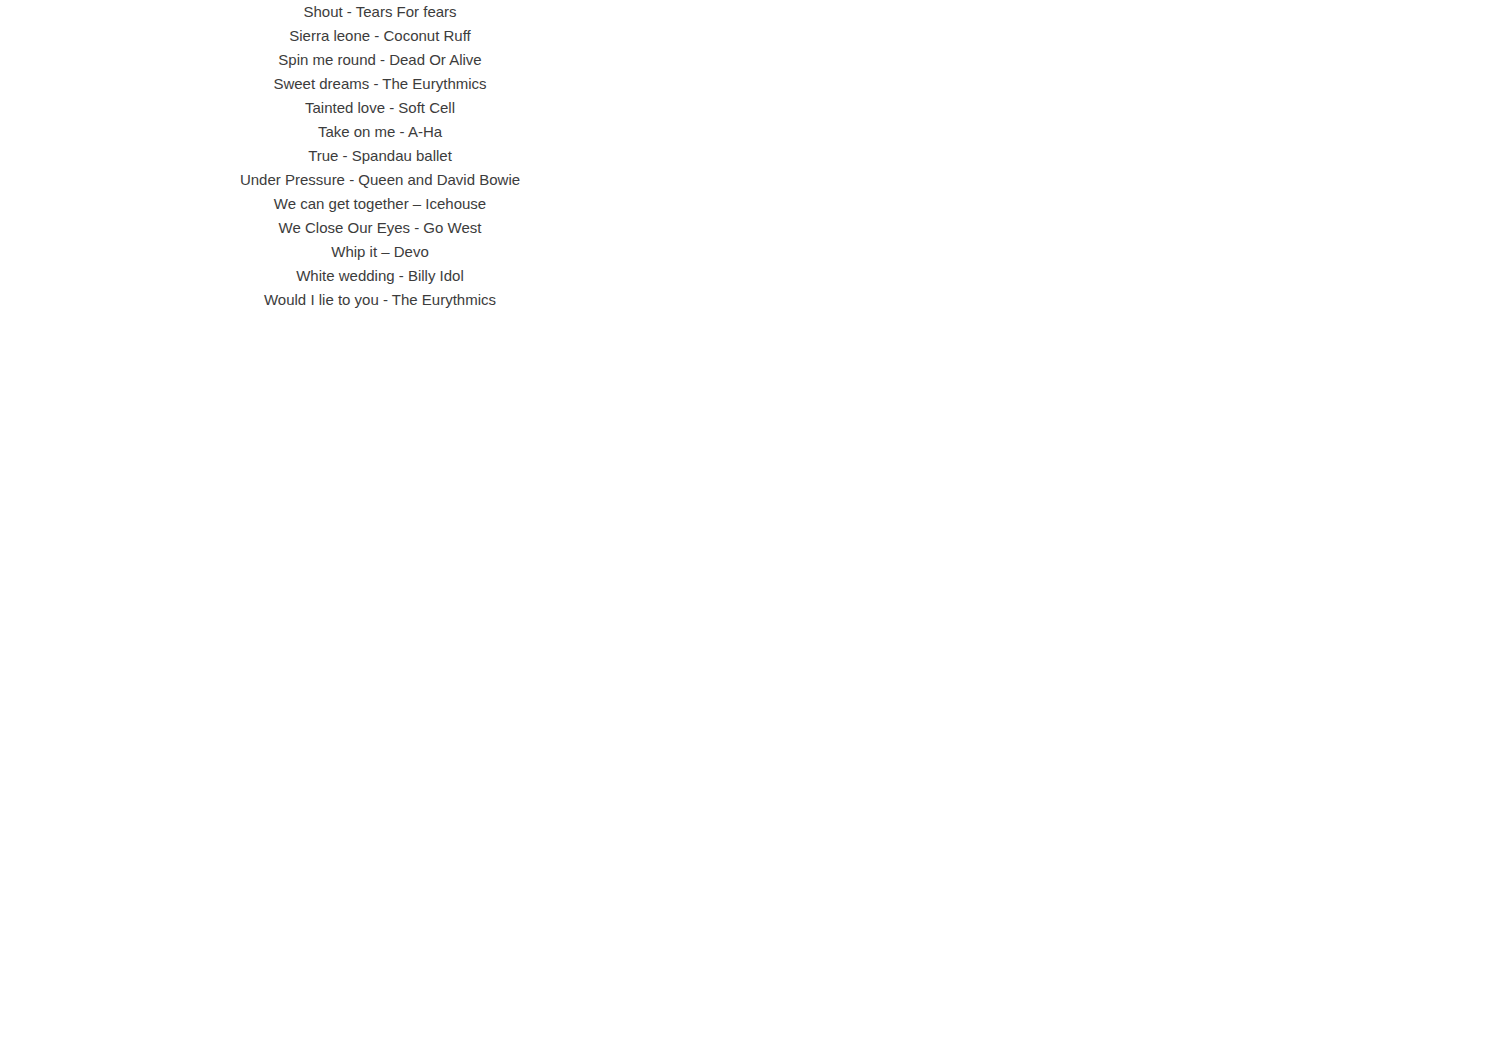Shout - Tears For fears
Sierra leone - Coconut Ruff
Spin me round - Dead Or Alive
Sweet dreams - The Eurythmics
Tainted love - Soft Cell
Take on me - A-Ha
True - Spandau ballet
Under Pressure - Queen and David Bowie
We can get together – Icehouse
We Close Our Eyes - Go West
Whip it – Devo
White wedding - Billy Idol
Would I lie to you - The Eurythmics